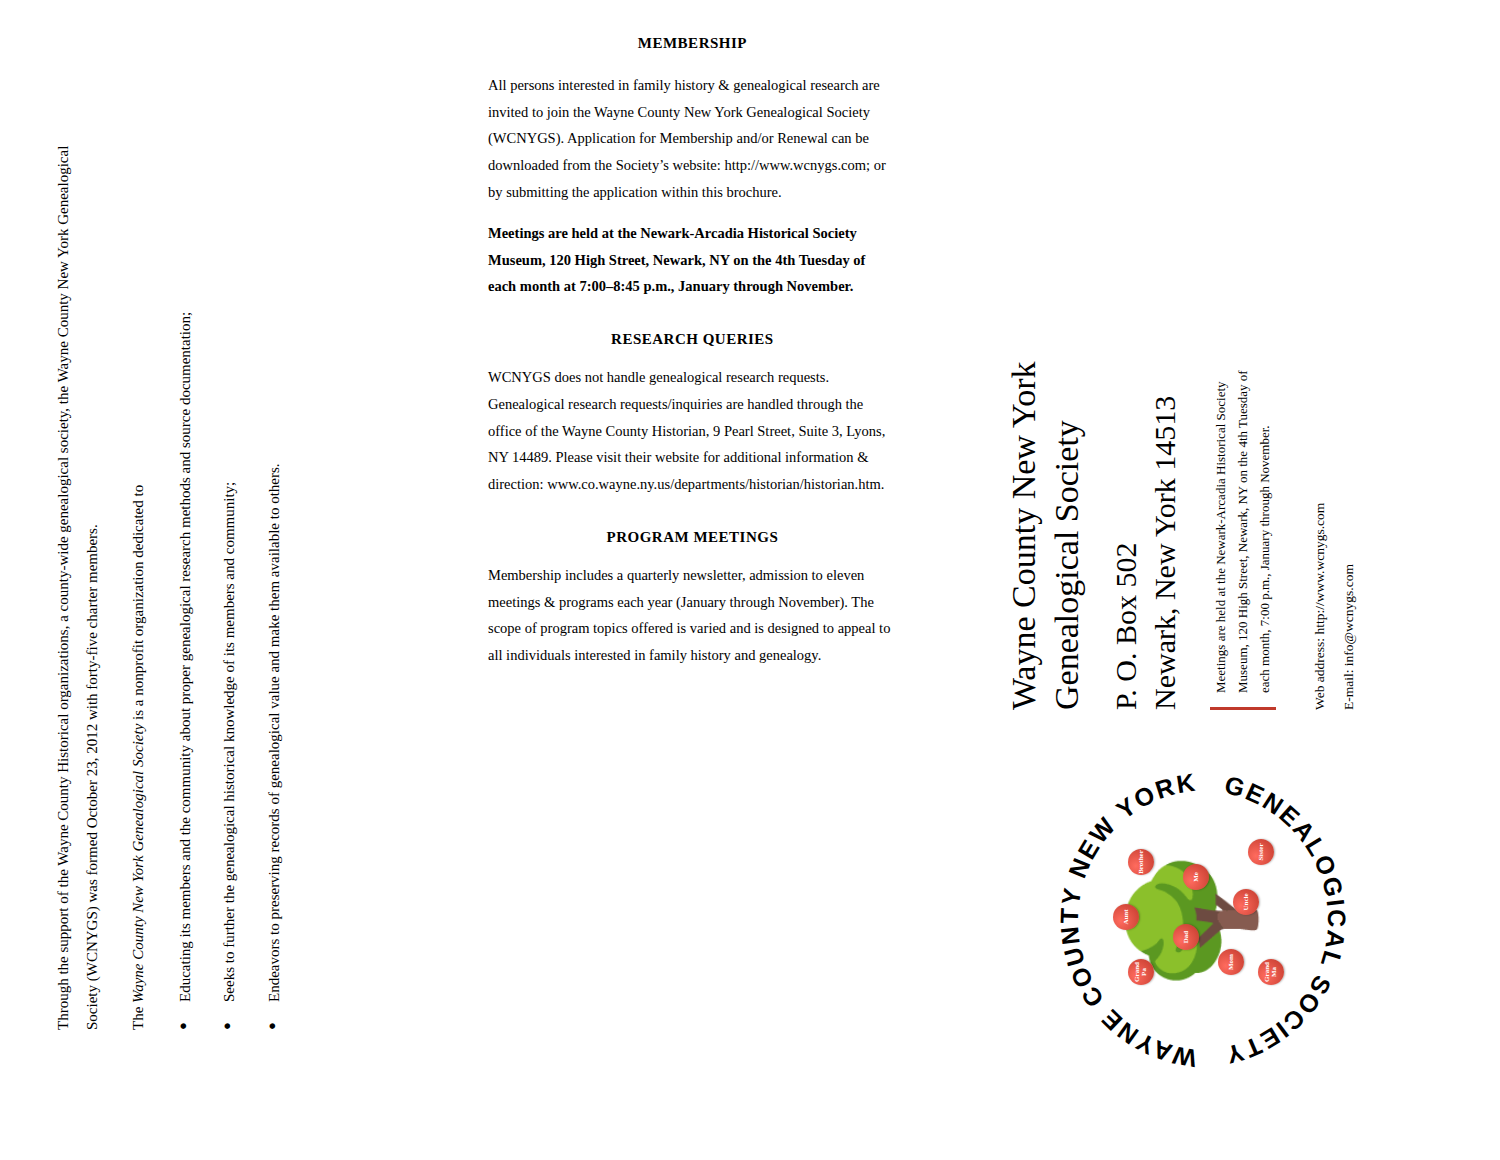Through the support of the Wayne County Historical organizations, a county-wide genealogical society, the Wayne County New York Genealogical Society (WCNYGS) was formed October 23, 2012 with forty-five charter members.
The Wayne County New York Genealogical Society is a nonprofit organization dedicated to
Educating its members and the community about proper genealogical research methods and source documentation;
Seeks to further the genealogical historical knowledge of its members and community;
Endeavors to preserving records of genealogical value and make them available to others.
MEMBERSHIP
All persons interested in family history & genealogical research are invited to join the Wayne County New York Genealogical Society (WCNYGS). Application for Membership and/or Renewal can be downloaded from the Society’s website: http://www.wcnygs.com; or by submitting the application within this brochure.
Meetings are held at the Newark-Arcadia Historical Society Museum, 120 High Street, Newark, NY on the 4th Tuesday of each month at 7:00–8:45 p.m., January through November.
RESEARCH QUERIES
WCNYGS does not handle genealogical research requests. Genealogical research requests/inquiries are handled through the office of the Wayne County Historian, 9 Pearl Street, Suite 3, Lyons, NY 14489. Please visit their website for additional information & direction: www.co.wayne.ny.us/departments/historian/historian.htm.
PROGRAM MEETINGS
Membership includes a quarterly newsletter, admission to eleven meetings & programs each year (January through November). The scope of program topics offered is varied and is designed to appeal to all individuals interested in family history and genealogy.
WAYNE COUNTY NEW YORK GENEALOGICAL SOCIETY 🌳
Grand Pa
Aunt
Brother
Dad
Me
Mom
Uncle
Sister
Grand Ma
Wayne County New York
Genealogical Society
P. O. Box 502
Newark, New York 14513
Meetings are held at the Newark-Arcadia Historical Society Museum, 120 High Street, Newark, NY on the 4th Tuesday of each month, 7:00 p.m., January through November.
Web address: http://www.wcnygs.com
E-mail: info@wcnygs.com